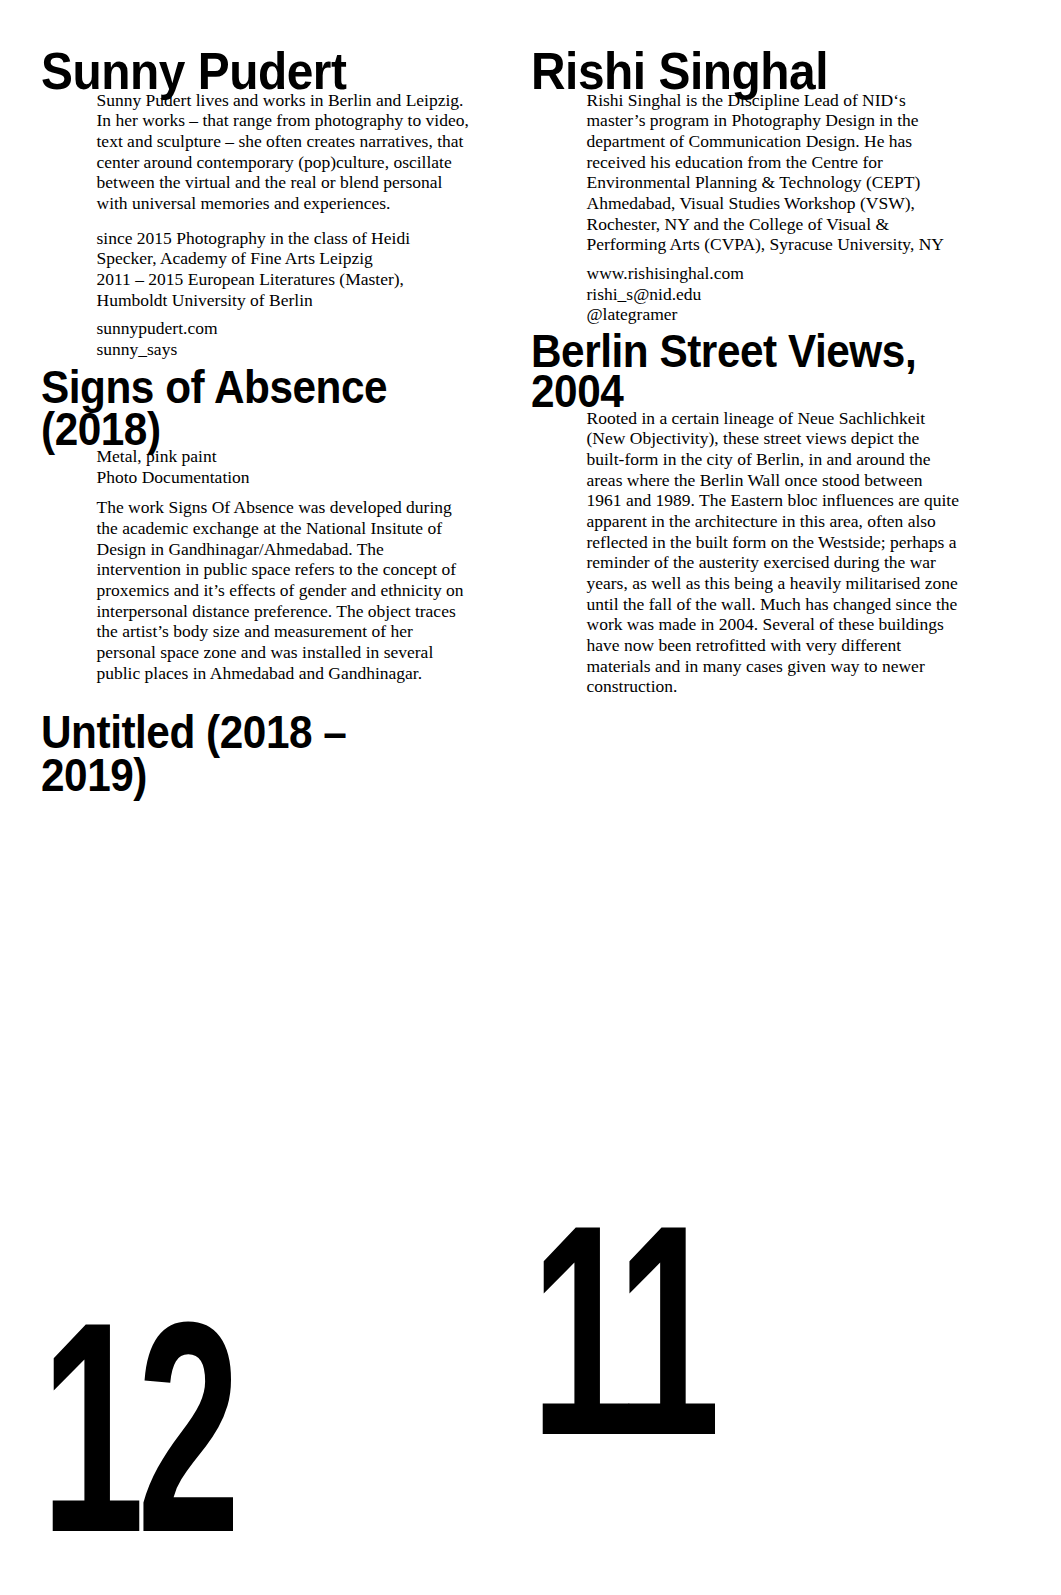Sunny Pudert
Sunny Pudert lives and works in Berlin and Leipzig. In her works – that range from photography to video, text and sculpture – she often creates narratives, that center around contemporary (pop)culture, oscillate between the virtual and the real or blend personal with universal memories and experiences.
since 2015 Photography in the class of Heidi Specker, Academy of Fine Arts Leipzig
2011 – 2015 European Literatures (Master), Humboldt University of Berlin
sunnypudert.com
sunny_says
Signs of Absence (2018)
Metal, pink paint
Photo Documentation
The work Signs Of Absence was developed during the academic exchange at the National Insitute of Design in Gandhinagar/Ahmedabad. The intervention in public space refers to the concept of proxemics and it’s effects of gender and ethnicity on interpersonal distance preference. The object traces the artist’s body size and measurement of her personal space zone and was installed in several public places in Ahmedabad and Gandhinagar.
Untitled (2018 – 2019)
12
Rishi Singhal
Rishi Singhal is the Discipline Lead of NID‘s master’s program in Photography Design in the department of Communication Design. He has received his education from the Centre for Environmental Planning & Technology (CEPT) Ahmedabad, Visual Studies Workshop (VSW), Rochester, NY and the College of Visual & Performing Arts (CVPA), Syracuse University, NY
www.rishisinghal.com
rishi_s@nid.edu
@lategramer
Berlin Street Views,
2004
Rooted in a certain lineage of Neue Sachlichkeit (New Objectivity), these street views depict the built-form in the city of Berlin, in and around the areas where the Berlin Wall once stood between 1961 and 1989. The Eastern bloc influences are quite apparent in the architecture in this area, often also reflected in the built form on the Westside; perhaps a reminder of the austerity exercised during the war years, as well as this being a heavily militarised zone until the fall of the wall. Much has changed since the work was made in 2004. Several of these buildings have now been retrofitted with very different materials and in many cases given way to newer construction.
11